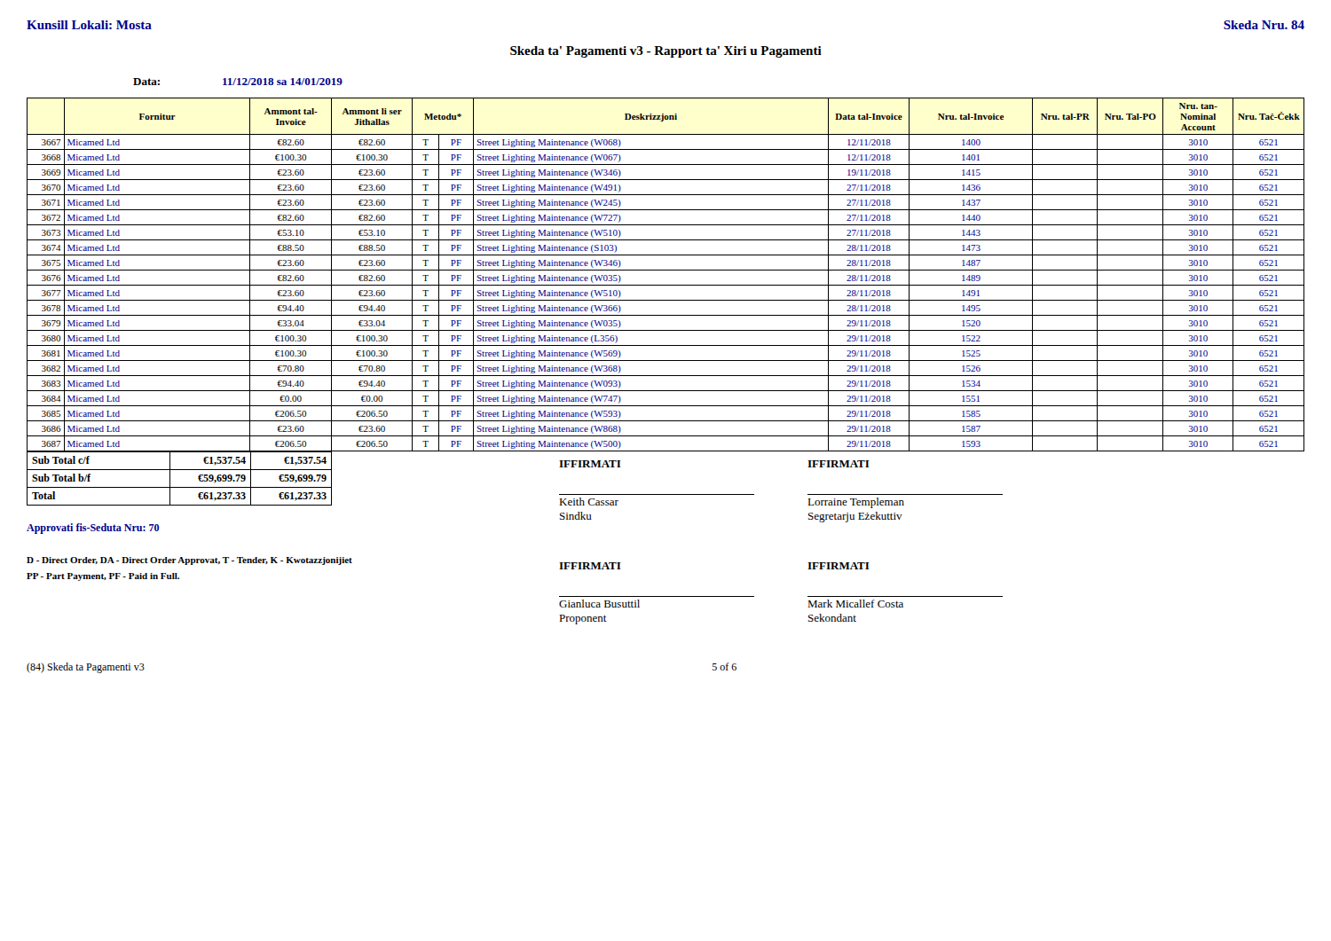Kunsill Lokali: Mosta
Skeda Nru. 84
Skeda ta' Pagamenti v3 - Rapport ta' Xiri u Pagamenti
Data: 11/12/2018 sa 14/01/2019
| | Fornitur | Ammont tal-Invoice | Ammont li ser Jithallas | Metodu* | Deskrizzjoni | Data tal-Invoice | Nru. tal-Invoice | Nru. tal-PR | Nru. Tal-PO | Nru. tan-Nominal Account | Nru. Taċ-Ċekk |
| --- | --- | --- | --- | --- | --- | --- | --- | --- | --- | --- | --- |
| 3667 | Micamed Ltd | €82.60 | €82.60 | T | PF | Street Lighting Maintenance (W068) | 12/11/2018 | 1400 | | | 3010 | 6521 |
| 3668 | Micamed Ltd | €100.30 | €100.30 | T | PF | Street Lighting Maintenance (W067) | 12/11/2018 | 1401 | | | 3010 | 6521 |
| 3669 | Micamed Ltd | €23.60 | €23.60 | T | PF | Street Lighting Maintenance (W346) | 19/11/2018 | 1415 | | | 3010 | 6521 |
| 3670 | Micamed Ltd | €23.60 | €23.60 | T | PF | Street Lighting Maintenance (W491) | 27/11/2018 | 1436 | | | 3010 | 6521 |
| 3671 | Micamed Ltd | €23.60 | €23.60 | T | PF | Street Lighting Maintenance (W245) | 27/11/2018 | 1437 | | | 3010 | 6521 |
| 3672 | Micamed Ltd | €82.60 | €82.60 | T | PF | Street Lighting Maintenance (W727) | 27/11/2018 | 1440 | | | 3010 | 6521 |
| 3673 | Micamed Ltd | €53.10 | €53.10 | T | PF | Street Lighting Maintenance (W510) | 27/11/2018 | 1443 | | | 3010 | 6521 |
| 3674 | Micamed Ltd | €88.50 | €88.50 | T | PF | Street Lighting Maintenance (S103) | 28/11/2018 | 1473 | | | 3010 | 6521 |
| 3675 | Micamed Ltd | €23.60 | €23.60 | T | PF | Street Lighting Maintenance (W346) | 28/11/2018 | 1487 | | | 3010 | 6521 |
| 3676 | Micamed Ltd | €82.60 | €82.60 | T | PF | Street Lighting Maintenance (W035) | 28/11/2018 | 1489 | | | 3010 | 6521 |
| 3677 | Micamed Ltd | €23.60 | €23.60 | T | PF | Street Lighting Maintenance (W510) | 28/11/2018 | 1491 | | | 3010 | 6521 |
| 3678 | Micamed Ltd | €94.40 | €94.40 | T | PF | Street Lighting Maintenance (W366) | 28/11/2018 | 1495 | | | 3010 | 6521 |
| 3679 | Micamed Ltd | €33.04 | €33.04 | T | PF | Street Lighting Maintenance (W035) | 29/11/2018 | 1520 | | | 3010 | 6521 |
| 3680 | Micamed Ltd | €100.30 | €100.30 | T | PF | Street Lighting Maintenance (L356) | 29/11/2018 | 1522 | | | 3010 | 6521 |
| 3681 | Micamed Ltd | €100.30 | €100.30 | T | PF | Street Lighting Maintenance (W569) | 29/11/2018 | 1525 | | | 3010 | 6521 |
| 3682 | Micamed Ltd | €70.80 | €70.80 | T | PF | Street Lighting Maintenance (W368) | 29/11/2018 | 1526 | | | 3010 | 6521 |
| 3683 | Micamed Ltd | €94.40 | €94.40 | T | PF | Street Lighting Maintenance (W093) | 29/11/2018 | 1534 | | | 3010 | 6521 |
| 3684 | Micamed Ltd | €0.00 | €0.00 | T | PF | Street Lighting Maintenance (W747) | 29/11/2018 | 1551 | | | 3010 | 6521 |
| 3685 | Micamed Ltd | €206.50 | €206.50 | T | PF | Street Lighting Maintenance (W593) | 29/11/2018 | 1585 | | | 3010 | 6521 |
| 3686 | Micamed Ltd | €23.60 | €23.60 | T | PF | Street Lighting Maintenance (W868) | 29/11/2018 | 1587 | | | 3010 | 6521 |
| 3687 | Micamed Ltd | €206.50 | €206.50 | T | PF | Street Lighting Maintenance (W500) | 29/11/2018 | 1593 | | | 3010 | 6521 |
| Sub Total c/f | €1,537.54 | €1,537.54 |
| Sub Total b/f | €59,699.79 | €59,699.79 |
| Total | €61,237.33 | €61,237.33 |
Approvati fis-Seduta Nru: 70
D - Direct Order, DA - Direct Order Approvat, T - Tender, K - Kwotazzjonijiet
PP - Part Payment, PF - Paid in Full.
IFFIRMATI
Keith Cassar
Sindku
IFFIRMATI
Lorraine Templeman
Segretarju Eżekuttiv
IFFIRMATI
Gianluca Busuttil
Proponent
IFFIRMATI
Mark Micallef Costa
Sekondant
(84) Skeda ta Pagamenti v3
5 of 6